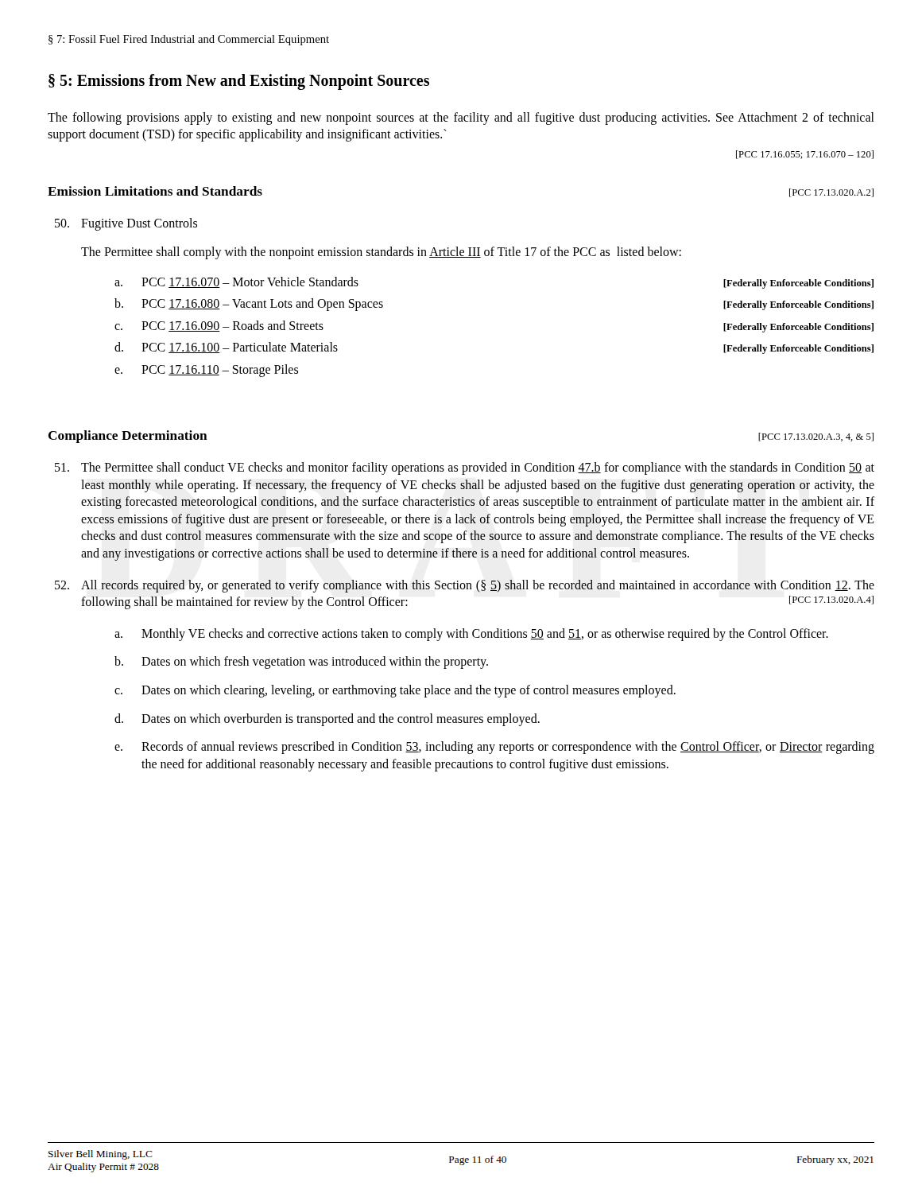DRAFT
§ 7: Fossil Fuel Fired Industrial and Commercial Equipment
§ 5: Emissions from New and Existing Nonpoint Sources
The following provisions apply to existing and new nonpoint sources at the facility and all fugitive dust producing activities. See Attachment 2 of technical support document (TSD) for specific applicability and insignificant activities.`
[PCC 17.16.055; 17.16.070 – 120]
Emission Limitations and Standards
[PCC 17.13.020.A.2]
Fugitive Dust Controls
The Permittee shall comply with the nonpoint emission standards in Article III of Title 17 of the PCC as listed below:
PCC 17.16.070 – Motor Vehicle Standards [Federally Enforceable Conditions]
PCC 17.16.080 – Vacant Lots and Open Spaces [Federally Enforceable Conditions]
PCC 17.16.090 – Roads and Streets [Federally Enforceable Conditions]
PCC 17.16.100 – Particulate Materials [Federally Enforceable Conditions]
PCC 17.16.110 – Storage Piles
Compliance Determination
[PCC 17.13.020.A.3, 4, & 5]
The Permittee shall conduct VE checks and monitor facility operations as provided in Condition 47.b for compliance with the standards in Condition 50 at least monthly while operating. If necessary, the frequency of VE checks shall be adjusted based on the fugitive dust generating operation or activity, the existing forecasted meteorological conditions, and the surface characteristics of areas susceptible to entrainment of particulate matter in the ambient air. If excess emissions of fugitive dust are present or foreseeable, or there is a lack of controls being employed, the Permittee shall increase the frequency of VE checks and dust control measures commensurate with the size and scope of the source to assure and demonstrate compliance. The results of the VE checks and any investigations or corrective actions shall be used to determine if there is a need for additional control measures.
All records required by, or generated to verify compliance with this Section (§ 5) shall be recorded and maintained in accordance with Condition 12. The following shall be maintained for review by the Control Officer: [PCC 17.13.020.A.4]
Monthly VE checks and corrective actions taken to comply with Conditions 50 and 51, or as otherwise required by the Control Officer.
Dates on which fresh vegetation was introduced within the property.
Dates on which clearing, leveling, or earthmoving take place and the type of control measures employed.
Dates on which overburden is transported and the control measures employed.
Records of annual reviews prescribed in Condition 53, including any reports or correspondence with the Control Officer, or Director regarding the need for additional reasonably necessary and feasible precautions to control fugitive dust emissions.
Silver Bell Mining, LLC
Air Quality Permit # 2028
Page 11 of 40
February xx, 2021